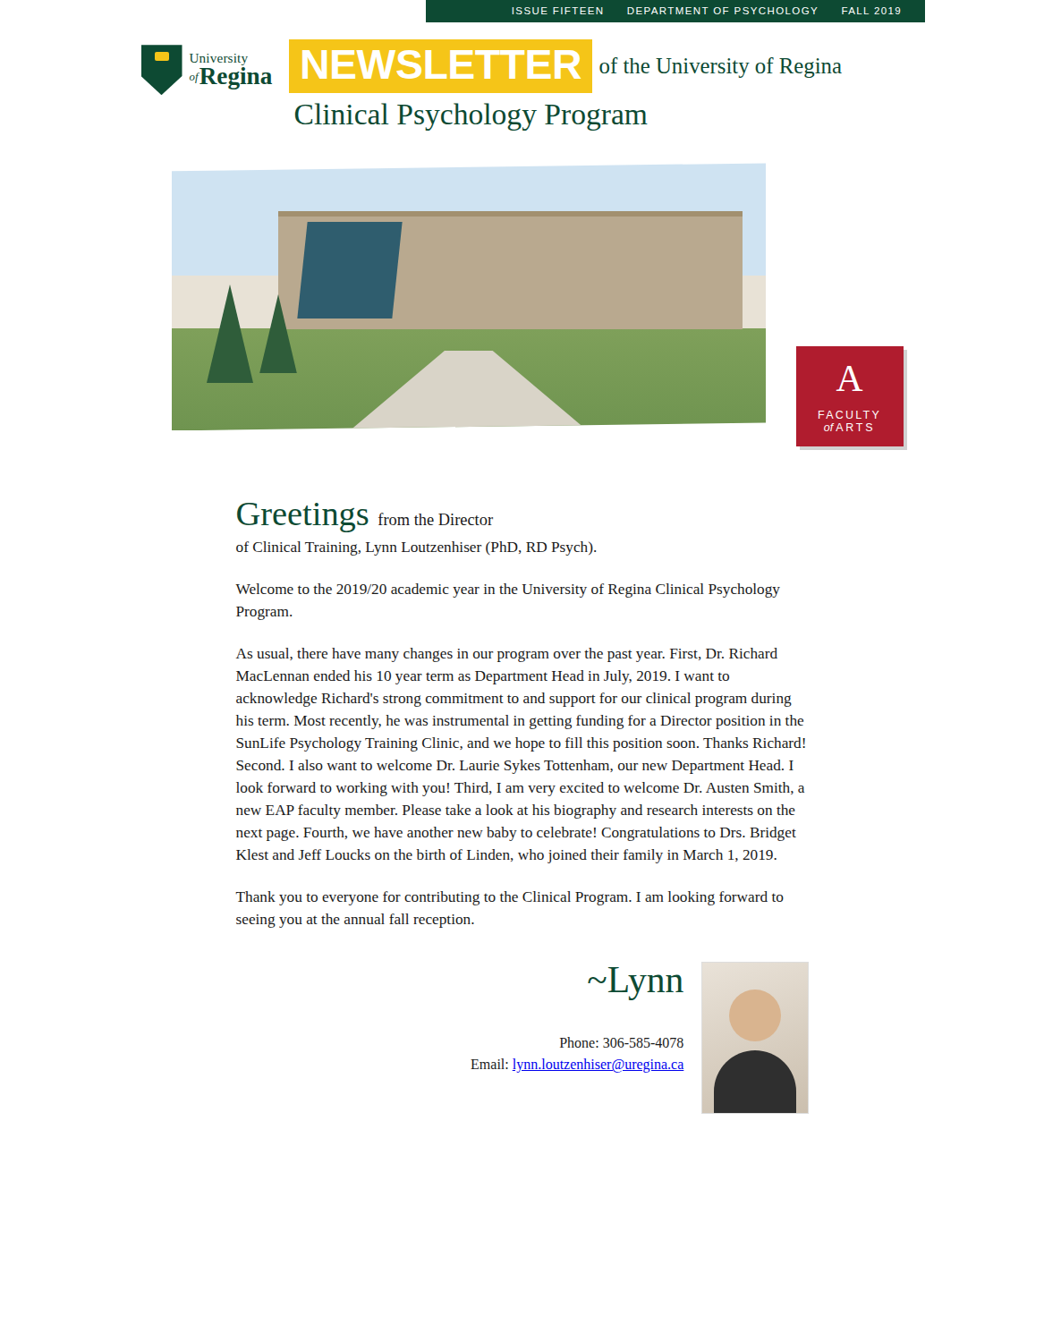Issue Fifteen Department of Psychology Fall 2019
University of Regina
NEWSLETTER of the University of Regina
Clinical Psychology Program
A FACULTY of ARTS
Greetings from the Director
of Clinical Training, Lynn Loutzenhiser (PhD, RD Psych).
Welcome to the 2019/20 academic year in the University of Regina Clinical Psychology Program.
As usual, there have many changes in our program over the past year. First, Dr. Richard MacLennan ended his 10 year term as Department Head in July, 2019. I want to acknowledge Richard's strong commitment to and support for our clinical program during his term. Most recently, he was instrumental in getting funding for a Director position in the SunLife Psychology Training Clinic, and we hope to fill this position soon. Thanks Richard! Second. I also want to welcome Dr. Laurie Sykes Tottenham, our new Department Head. I look forward to working with you! Third, I am very excited to welcome Dr. Austen Smith, a new EAP faculty member. Please take a look at his biography and research interests on the next page. Fourth, we have another new baby to celebrate! Congratulations to Drs. Bridget Klest and Jeff Loucks on the birth of Linden, who joined their family in March 1, 2019.
Thank you to everyone for contributing to the Clinical Program. I am looking forward to seeing you at the annual fall reception.
~Lynn
Phone: 306-585-4078
Email: lynn.loutzenhiser@uregina.ca